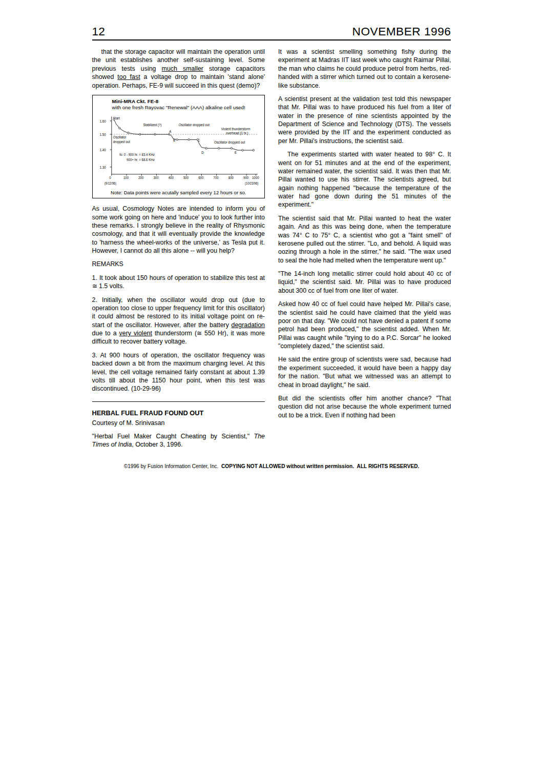12
NOVEMBER 1996
that the storage capacitor will maintain the operation until the unit establishes another self-sustaining level. Some previous tests using much smaller storage capacitors showed too fast a voltage drop to maintain 'stand alone' operation. Perhaps, FE-9 will succeed in this quest (demo)?
Mini-MRA Ckt. FE-8
with one fresh Rayovac "Renewal" (AAA) alkaline cell used!
1.60 1.50 1.40 1.30 0 100 200 300 400 500 600 700 800 900 1000 (9/12/96) (10/23/96) Start Stabilized (?) Oscillator dropped out Violent thunderstorm overhead (1 hr.) Oscillator dropped out Oscillator dropped out A B C D E fo: 0 - 900 hr. = 83.4 KHz 900+ hr. = 68.6 KHz
Note: Data points were acutally sampled every 12 hours or so.
As usual, Cosmology Notes are intended to inform you of some work going on here and 'induce' you to look further into these remarks. I strongly believe in the reality of Rhysmonic cosmology, and that it will eventually provide the knowledge to 'harness the wheel-works of the universe,' as Tesla put it. However, I cannot do all this alone -- will you help?
REMARKS
1. It took about 150 hours of operation to stabilize this test at ≅ 1.5 volts.
2. Initially, when the oscillator would drop out (due to operation too close to upper frequency limit for this oscillator) it could almost be restored to its initial voltage point on re-start of the oscillator. However, after the battery degradation due to a very violent thunderstorm (≅ 550 Hr), it was more difficult to recover battery voltage.
3. At 900 hours of operation, the oscillator frequency was backed down a bit from the maximum charging level. At this level, the cell voltage remained fairly constant at about 1.39 volts till about the 1150 hour point, when this test was discontinued. (10-29-96)
HERBAL FUEL FRAUD FOUND OUT
Courtesy of M. Srinivasan
"Herbal Fuel Maker Caught Cheating by Scientist," The Times of India, October 3, 1996.
It was a scientist smelling something fishy during the experiment at Madras IIT last week who caught Raimar Pillai, the man who claims he could produce petrol from herbs, red-handed with a stirrer which turned out to contain a kerosene-like substance.
A scientist present at the validation test told this newspaper that Mr. Pillai was to have produced his fuel from a liter of water in the presence of nine scientists appointed by the Department of Science and Technology (DTS). The vessels were provided by the IIT and the experiment conducted as per Mr. Pillai's instructions, the scientist said.
The experiments started with water heated to 98° C. It went on for 51 minutes and at the end of the experiment, water remained water, the scientist said. It was then that Mr. Pillai wanted to use his stirrer. The scientists agreed, but again nothing happened "because the temperature of the water had gone down during the 51 minutes of the experiment."
The scientist said that Mr. Pillai wanted to heat the water again. And as this was being done, when the temperature was 74° C to 75° C, a scientist who got a "faint smell" of kerosene pulled out the stirrer. "Lo, and behold. A liquid was oozing through a hole in the stirrer," he said. "The wax used to seal the hole had melted when the temperature went up."
"The 14-inch long metallic stirrer could hold about 40 cc of liquid," the scientist said. Mr. Pillai was to have produced about 300 cc of fuel from one liter of water.
Asked how 40 cc of fuel could have helped Mr. Pillai's case, the scientist said he could have claimed that the yield was poor on that day. "We could not have denied a patent if some petrol had been produced," the scientist added. When Mr. Pillai was caught while "trying to do a P.C. Sorcar" he looked "completely dazed," the scientist said.
He said the entire group of scientists were sad, because had the experiment succeeded, it would have been a happy day for the nation. "But what we witnessed was an attempt to cheat in broad daylight," he said.
But did the scientists offer him another chance? "That question did not arise because the whole experiment turned out to be a trick. Even if nothing had been
©1996 by Fusion Information Center, Inc. COPYING NOT ALLOWED without written permission. ALL RIGHTS RESERVED.